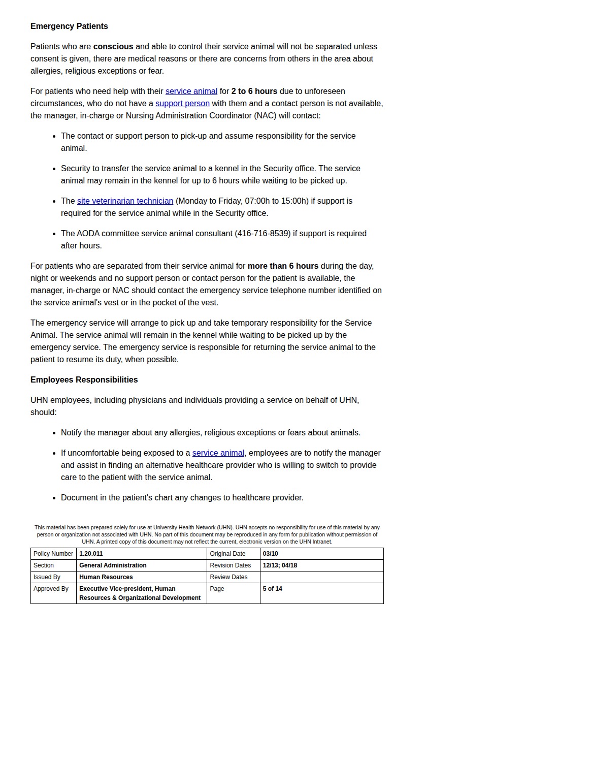Emergency Patients
Patients who are conscious and able to control their service animal will not be separated unless consent is given, there are medical reasons or there are concerns from others in the area about allergies, religious exceptions or fear.
For patients who need help with their service animal for 2 to 6 hours due to unforeseen circumstances, who do not have a support person with them and a contact person is not available, the manager, in-charge or Nursing Administration Coordinator (NAC) will contact:
The contact or support person to pick-up and assume responsibility for the service animal.
Security to transfer the service animal to a kennel in the Security office. The service animal may remain in the kennel for up to 6 hours while waiting to be picked up.
The site veterinarian technician (Monday to Friday, 07:00h to 15:00h) if support is required for the service animal while in the Security office.
The AODA committee service animal consultant (416-716-8539) if support is required after hours.
For patients who are separated from their service animal for more than 6 hours during the day, night or weekends and no support person or contact person for the patient is available, the manager, in-charge or NAC should contact the emergency service telephone number identified on the service animal's vest or in the pocket of the vest.
The emergency service will arrange to pick up and take temporary responsibility for the Service Animal. The service animal will remain in the kennel while waiting to be picked up by the emergency service. The emergency service is responsible for returning the service animal to the patient to resume its duty, when possible.
Employees Responsibilities
UHN employees, including physicians and individuals providing a service on behalf of UHN, should:
Notify the manager about any allergies, religious exceptions or fears about animals.
If uncomfortable being exposed to a service animal, employees are to notify the manager and assist in finding an alternative healthcare provider who is willing to switch to provide care to the patient with the service animal.
Document in the patient's chart any changes to healthcare provider.
This material has been prepared solely for use at University Health Network (UHN). UHN accepts no responsibility for use of this material by any person or organization not associated with UHN. No part of this document may be reproduced in any form for publication without permission of UHN. A printed copy of this document may not reflect the current, electronic version on the UHN Intranet.
| Policy Number | 1.20.011 | Original Date | 03/10 |
| Section | General Administration | Revision Dates | 12/13; 04/18 |
| Issued By | Human Resources | Review Dates | |
| Approved By | Executive Vice-president, Human Resources & Organizational Development | Page | 5 of 14 |